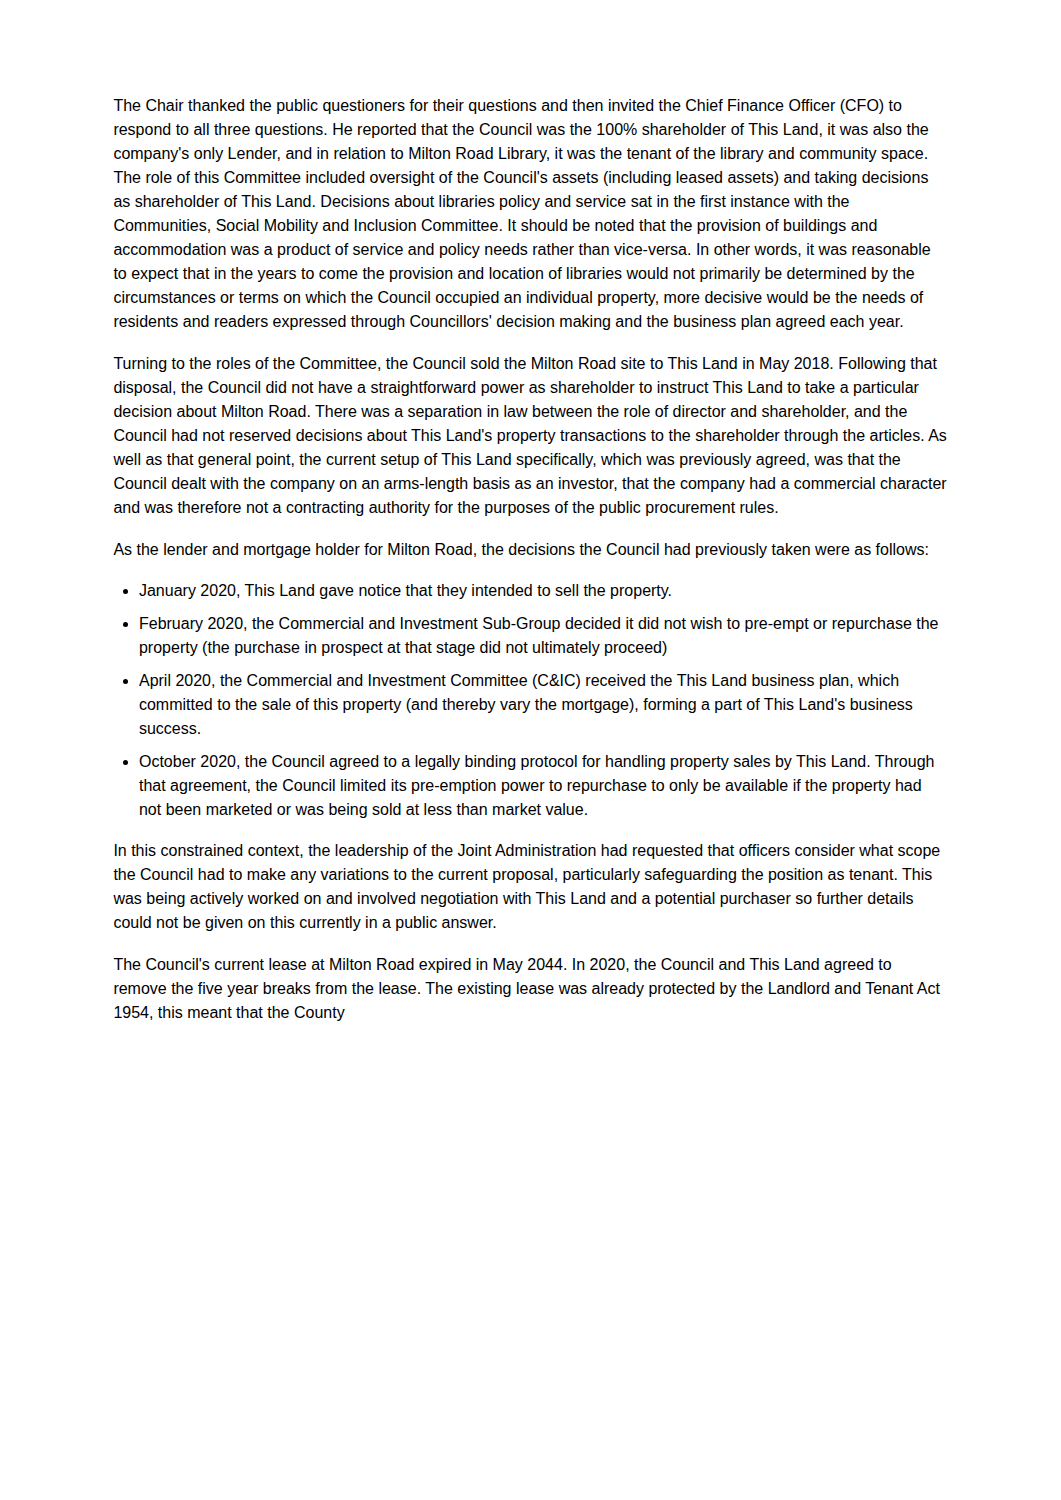The Chair thanked the public questioners for their questions and then invited the Chief Finance Officer (CFO) to respond to all three questions. He reported that the Council was the 100% shareholder of This Land, it was also the company's only Lender, and in relation to Milton Road Library, it was the tenant of the library and community space. The role of this Committee included oversight of the Council's assets (including leased assets) and taking decisions as shareholder of This Land. Decisions about libraries policy and service sat in the first instance with the Communities, Social Mobility and Inclusion Committee. It should be noted that the provision of buildings and accommodation was a product of service and policy needs rather than vice-versa. In other words, it was reasonable to expect that in the years to come the provision and location of libraries would not primarily be determined by the circumstances or terms on which the Council occupied an individual property, more decisive would be the needs of residents and readers expressed through Councillors' decision making and the business plan agreed each year.
Turning to the roles of the Committee, the Council sold the Milton Road site to This Land in May 2018. Following that disposal, the Council did not have a straightforward power as shareholder to instruct This Land to take a particular decision about Milton Road. There was a separation in law between the role of director and shareholder, and the Council had not reserved decisions about This Land's property transactions to the shareholder through the articles. As well as that general point, the current setup of This Land specifically, which was previously agreed, was that the Council dealt with the company on an arms-length basis as an investor, that the company had a commercial character and was therefore not a contracting authority for the purposes of the public procurement rules.
As the lender and mortgage holder for Milton Road, the decisions the Council had previously taken were as follows:
January 2020, This Land gave notice that they intended to sell the property.
February 2020, the Commercial and Investment Sub-Group decided it did not wish to pre-empt or repurchase the property (the purchase in prospect at that stage did not ultimately proceed)
April 2020, the Commercial and Investment Committee (C&IC) received the This Land business plan, which committed to the sale of this property (and thereby vary the mortgage), forming a part of This Land's business success.
October 2020, the Council agreed to a legally binding protocol for handling property sales by This Land. Through that agreement, the Council limited its pre-emption power to repurchase to only be available if the property had not been marketed or was being sold at less than market value.
In this constrained context, the leadership of the Joint Administration had requested that officers consider what scope the Council had to make any variations to the current proposal, particularly safeguarding the position as tenant. This was being actively worked on and involved negotiation with This Land and a potential purchaser so further details could not be given on this currently in a public answer.
The Council's current lease at Milton Road expired in May 2044. In 2020, the Council and This Land agreed to remove the five year breaks from the lease. The existing lease was already protected by the Landlord and Tenant Act 1954, this meant that the County